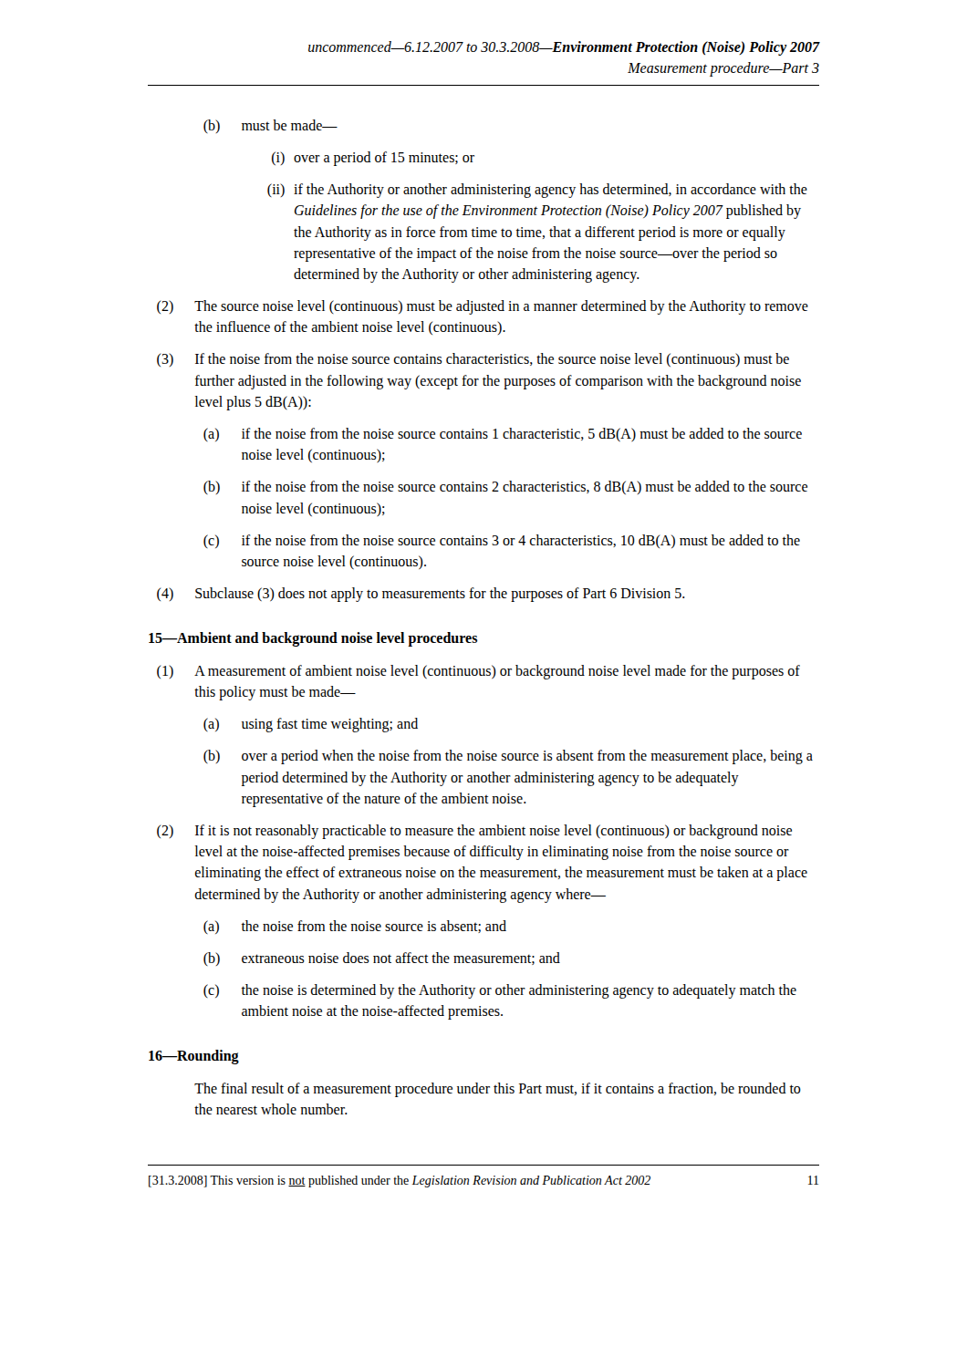uncommenced—6.12.2007 to 30.3.2008—Environment Protection (Noise) Policy 2007 Measurement procedure—Part 3
(b) must be made—
(i) over a period of 15 minutes; or
(ii) if the Authority or another administering agency has determined, in accordance with the Guidelines for the use of the Environment Protection (Noise) Policy 2007 published by the Authority as in force from time to time, that a different period is more or equally representative of the impact of the noise from the noise source—over the period so determined by the Authority or other administering agency.
(2) The source noise level (continuous) must be adjusted in a manner determined by the Authority to remove the influence of the ambient noise level (continuous).
(3) If the noise from the noise source contains characteristics, the source noise level (continuous) must be further adjusted in the following way (except for the purposes of comparison with the background noise level plus 5 dB(A)):
(a) if the noise from the noise source contains 1 characteristic, 5 dB(A) must be added to the source noise level (continuous);
(b) if the noise from the noise source contains 2 characteristics, 8 dB(A) must be added to the source noise level (continuous);
(c) if the noise from the noise source contains 3 or 4 characteristics, 10 dB(A) must be added to the source noise level (continuous).
(4) Subclause (3) does not apply to measurements for the purposes of Part 6 Division 5.
15—Ambient and background noise level procedures
(1) A measurement of ambient noise level (continuous) or background noise level made for the purposes of this policy must be made—
(a) using fast time weighting; and
(b) over a period when the noise from the noise source is absent from the measurement place, being a period determined by the Authority or another administering agency to be adequately representative of the nature of the ambient noise.
(2) If it is not reasonably practicable to measure the ambient noise level (continuous) or background noise level at the noise-affected premises because of difficulty in eliminating noise from the noise source or eliminating the effect of extraneous noise on the measurement, the measurement must be taken at a place determined by the Authority or another administering agency where—
(a) the noise from the noise source is absent; and
(b) extraneous noise does not affect the measurement; and
(c) the noise is determined by the Authority or other administering agency to adequately match the ambient noise at the noise-affected premises.
16—Rounding
The final result of a measurement procedure under this Part must, if it contains a fraction, be rounded to the nearest whole number.
[31.3.2008] This version is not published under the Legislation Revision and Publication Act 2002 11